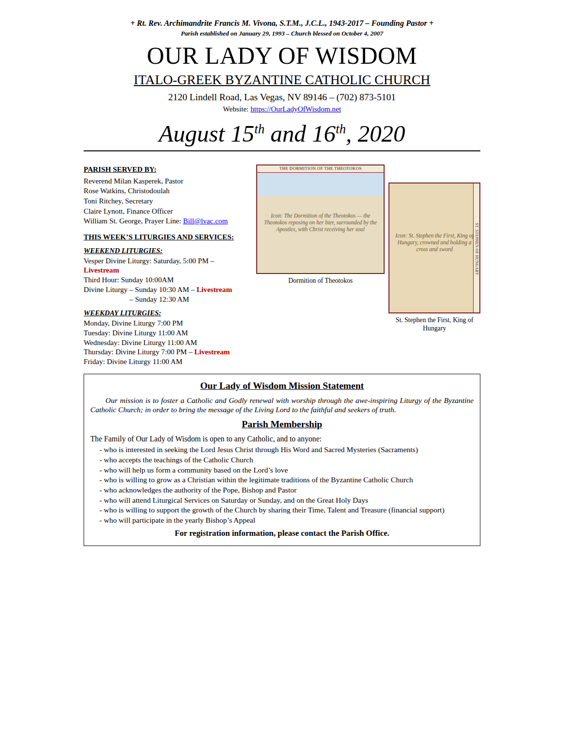+ Rt. Rev. Archimandrite Francis M. Vivona, S.T.M., J.C.L., 1943-2017 – Founding Pastor +
Parish established on January 29, 1993 – Church blessed on October 4, 2007
OUR LADY OF WISDOM
ITALO-GREEK BYZANTINE CATHOLIC CHURCH
2120 Lindell Road, Las Vegas, NV 89146 – (702) 873-5101
Website: https://OurLadyOfWisdom.net
August 15th and 16th, 2020
PARISH SERVED BY:
Reverend Milan Kasperek, Pastor
Rose Watkins, Christodoulah
Toni Ritchey, Secretary
Claire Lynott, Finance Officer
William St. George, Prayer Line: Bill@lvac.com
THIS WEEK’S LITURGIES AND SERVICES:
WEEKEND LITURGIES:
Vesper Divine Liturgy: Saturday, 5:00 PM – Livestream
Third Hour: Sunday 10:00AM
Divine Liturgy – Sunday 10:30 AM – Livestream
– Sunday 12:30 AM
WEEKDAY LITURGIES:
Monday, Divine Liturgy 7:00 PM
Tuesday: Divine Liturgy 11:00 AM
Wednesday: Divine Liturgy 11:00 AM
Thursday: Divine Liturgy 7:00 PM – Livestream
Friday: Divine Liturgy 11:00 AM
The Dormition of the Theotokos
Icon: The Dormition of the Theotokos — the Theotokos reposing on her bier, surrounded by the Apostles, with Christ receiving her soul
Dormition of Theotokos
St. Stephen of Hungary
Icon: St. Stephen the First, King of Hungary, crowned and holding a cross and sword
St. Stephen the First, King of Hungary
Our Lady of Wisdom Mission Statement
Our mission is to foster a Catholic and Godly renewal with worship through the awe-inspiring Liturgy of the Byzantine Catholic Church; in order to bring the message of the Living Lord to the faithful and seekers of truth.
Parish Membership
The Family of Our Lady of Wisdom is open to any Catholic, and to anyone:
- who is interested in seeking the Lord Jesus Christ through His Word and Sacred Mysteries (Sacraments)
- who accepts the teachings of the Catholic Church
- who will help us form a community based on the Lord’s love
- who is willing to grow as a Christian within the legitimate traditions of the Byzantine Catholic Church
- who acknowledges the authority of the Pope, Bishop and Pastor
- who will attend Liturgical Services on Saturday or Sunday, and on the Great Holy Days
- who is willing to support the growth of the Church by sharing their Time, Talent and Treasure (financial support)
- who will participate in the yearly Bishop’s Appeal
For registration information, please contact the Parish Office.